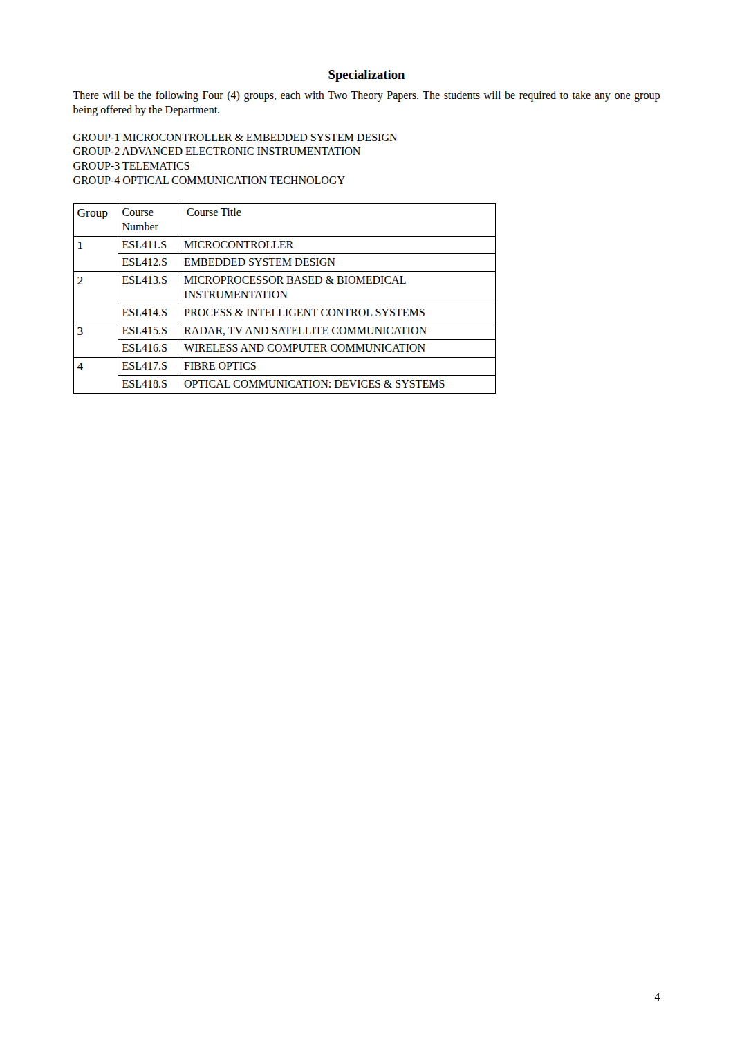Specialization
There will be the following Four (4) groups, each with Two Theory Papers. The students will be required to take any one group being offered by the Department.
GROUP-1 MICROCONTROLLER & EMBEDDED SYSTEM DESIGN
GROUP-2 ADVANCED ELECTRONIC INSTRUMENTATION
GROUP-3 TELEMATICS
GROUP-4 OPTICAL COMMUNICATION TECHNOLOGY
| Group | Course Number | Course Title |
| --- | --- | --- |
| 1 | ESL411.S | MICROCONTROLLER |
| ESL412.S | EMBEDDED SYSTEM DESIGN |
| 2 | ESL413.S | MICROPROCESSOR BASED & BIOMEDICAL INSTRUMENTATION |
| ESL414.S | PROCESS & INTELLIGENT CONTROL SYSTEMS |
| 3 | ESL415.S | RADAR, TV AND SATELLITE COMMUNICATION |
| ESL416.S | WIRELESS AND COMPUTER COMMUNICATION |
| 4 | ESL417.S | FIBRE OPTICS |
| ESL418.S | OPTICAL COMMUNICATION: DEVICES & SYSTEMS |
4